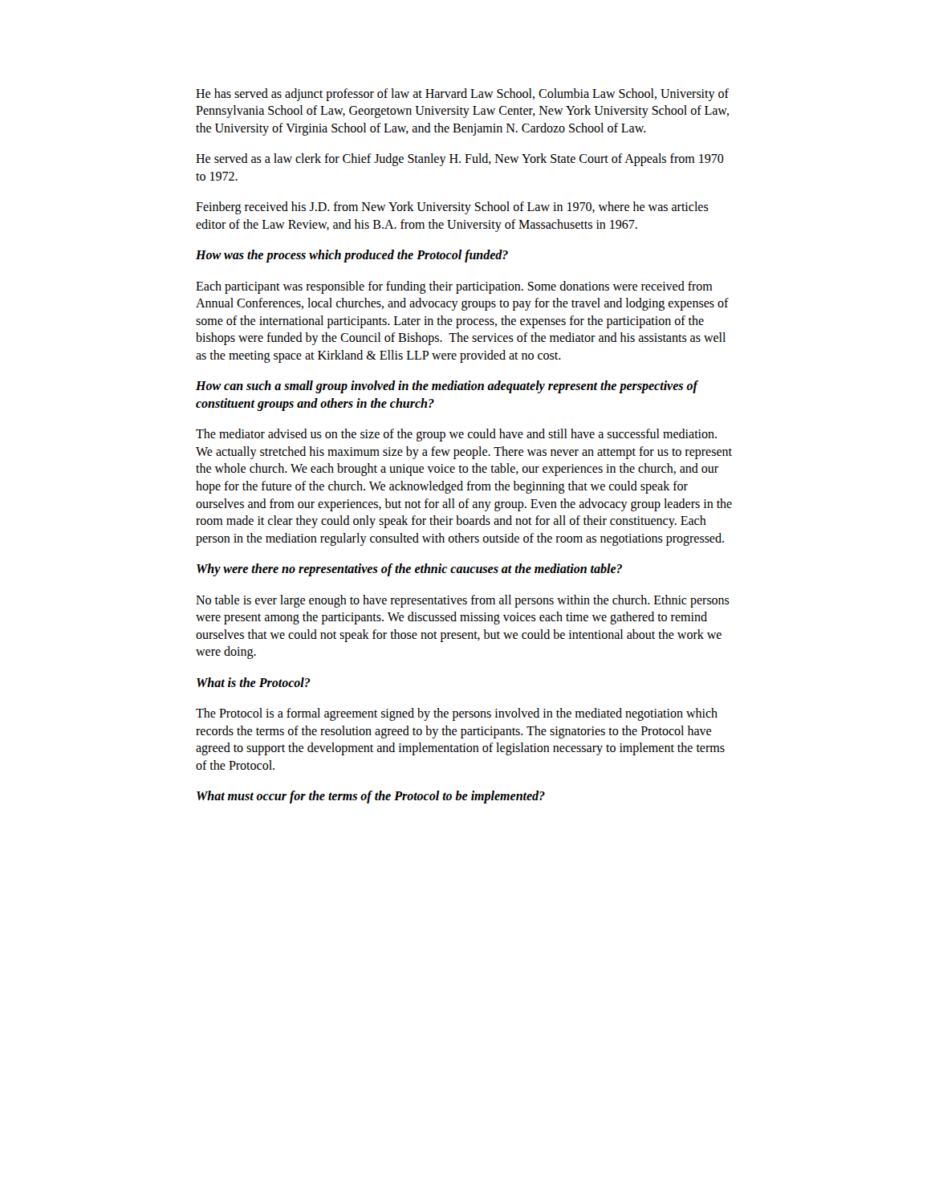He has served as adjunct professor of law at Harvard Law School, Columbia Law School, University of Pennsylvania School of Law, Georgetown University Law Center, New York University School of Law, the University of Virginia School of Law, and the Benjamin N. Cardozo School of Law.
He served as a law clerk for Chief Judge Stanley H. Fuld, New York State Court of Appeals from 1970 to 1972.
Feinberg received his J.D. from New York University School of Law in 1970, where he was articles editor of the Law Review, and his B.A. from the University of Massachusetts in 1967.
How was the process which produced the Protocol funded?
Each participant was responsible for funding their participation. Some donations were received from Annual Conferences, local churches, and advocacy groups to pay for the travel and lodging expenses of some of the international participants. Later in the process, the expenses for the participation of the bishops were funded by the Council of Bishops. The services of the mediator and his assistants as well as the meeting space at Kirkland & Ellis LLP were provided at no cost.
How can such a small group involved in the mediation adequately represent the perspectives of constituent groups and others in the church?
The mediator advised us on the size of the group we could have and still have a successful mediation. We actually stretched his maximum size by a few people. There was never an attempt for us to represent the whole church. We each brought a unique voice to the table, our experiences in the church, and our hope for the future of the church. We acknowledged from the beginning that we could speak for ourselves and from our experiences, but not for all of any group. Even the advocacy group leaders in the room made it clear they could only speak for their boards and not for all of their constituency. Each person in the mediation regularly consulted with others outside of the room as negotiations progressed.
Why were there no representatives of the ethnic caucuses at the mediation table?
No table is ever large enough to have representatives from all persons within the church. Ethnic persons were present among the participants. We discussed missing voices each time we gathered to remind ourselves that we could not speak for those not present, but we could be intentional about the work we were doing.
What is the Protocol?
The Protocol is a formal agreement signed by the persons involved in the mediated negotiation which records the terms of the resolution agreed to by the participants. The signatories to the Protocol have agreed to support the development and implementation of legislation necessary to implement the terms of the Protocol.
What must occur for the terms of the Protocol to be implemented?